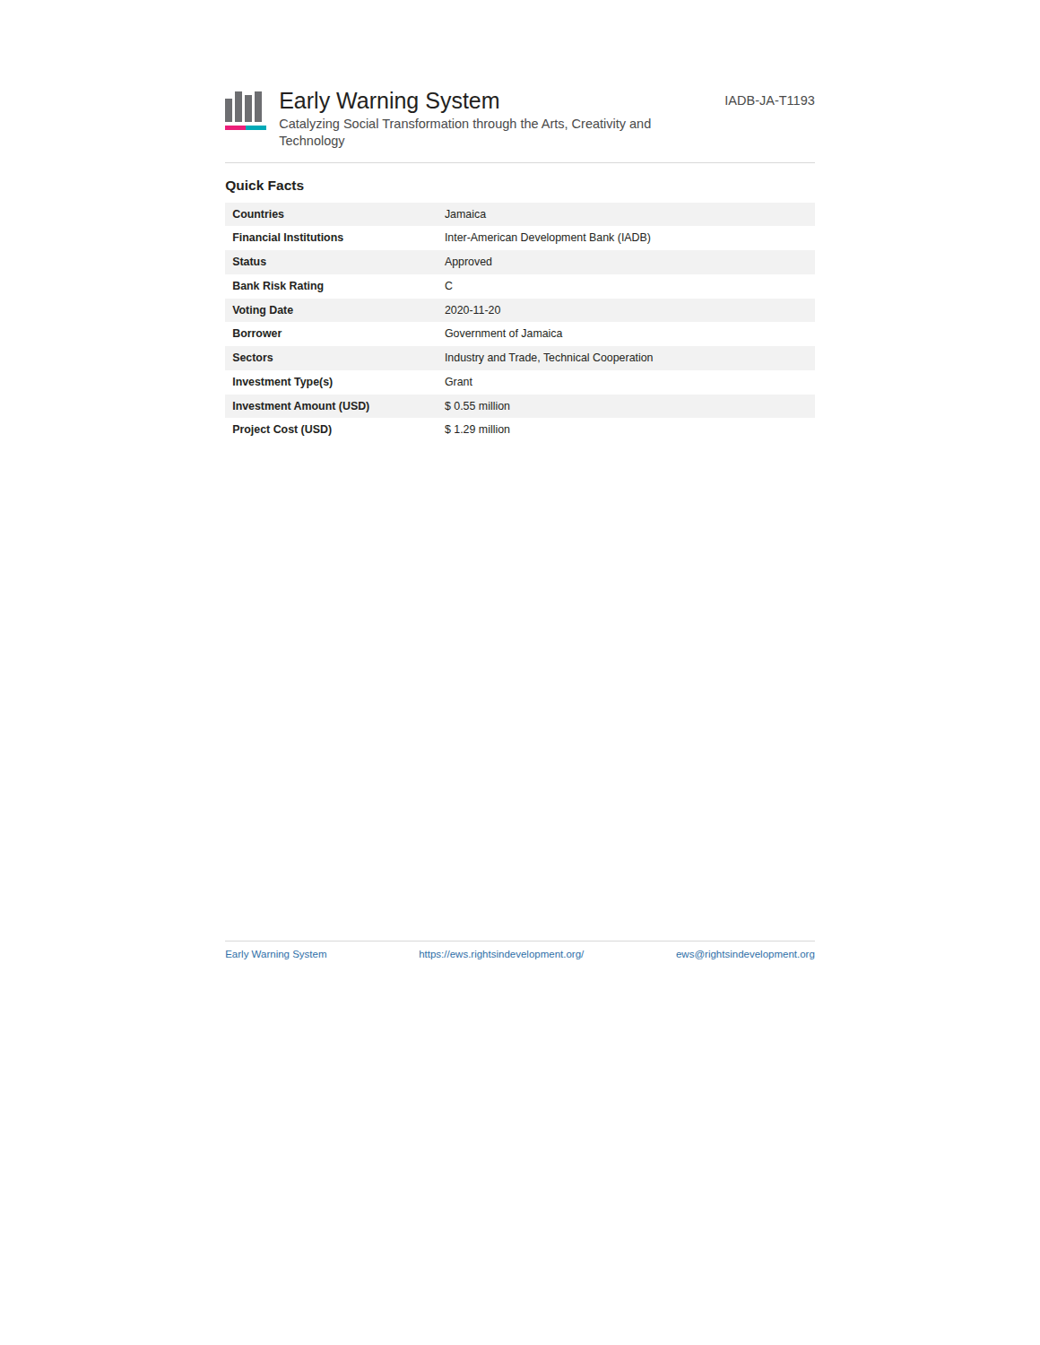Early Warning System
Catalyzing Social Transformation through the Arts, Creativity and Technology
IADB-JA-T1193
Quick Facts
| Countries | Jamaica |
| Financial Institutions | Inter-American Development Bank (IADB) |
| Status | Approved |
| Bank Risk Rating | C |
| Voting Date | 2020-11-20 |
| Borrower | Government of Jamaica |
| Sectors | Industry and Trade, Technical Cooperation |
| Investment Type(s) | Grant |
| Investment Amount (USD) | $ 0.55 million |
| Project Cost (USD) | $ 1.29 million |
Early Warning System
https://ews.rightsindevelopment.org/
ews@rightsindevelopment.org